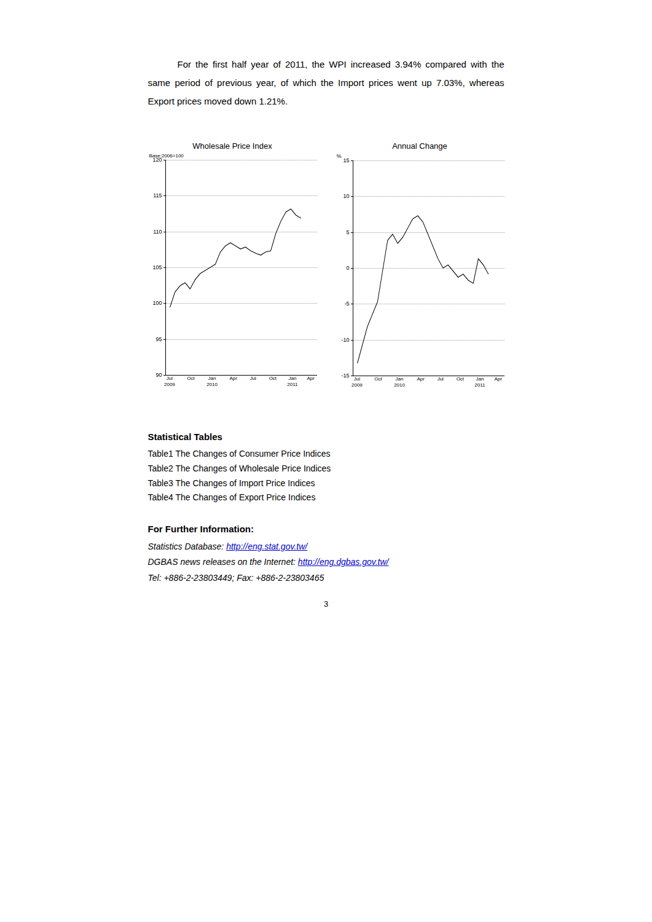For the first half year of 2011, the WPI increased 3.94% compared with the same period of previous year, of which the Import prices went up 7.03%, whereas Export prices moved down 1.21%.
Wholesale Price Index
Base:2006=100
120 115 110 105 100 95 90
Jul
2009 Oct Jan
2010 Apr Jul Oct Jan
2011 Apr
Annual Change
%
15 10 5 0 -5 -10 -15
Jul
2009 Oct Jan
2010 Apr Jul Oct Jan
2011 Apr
Statistical Tables
Table1 The Changes of Consumer Price Indices
Table2 The Changes of Wholesale Price Indices
Table3 The Changes of Import Price Indices
Table4 The Changes of Export Price Indices
For Further Information:
Statistics Database: http://eng.stat.gov.tw/
DGBAS news releases on the Internet: http://eng.dgbas.gov.tw/
Tel: +886-2-23803449; Fax: +886-2-23803465
3